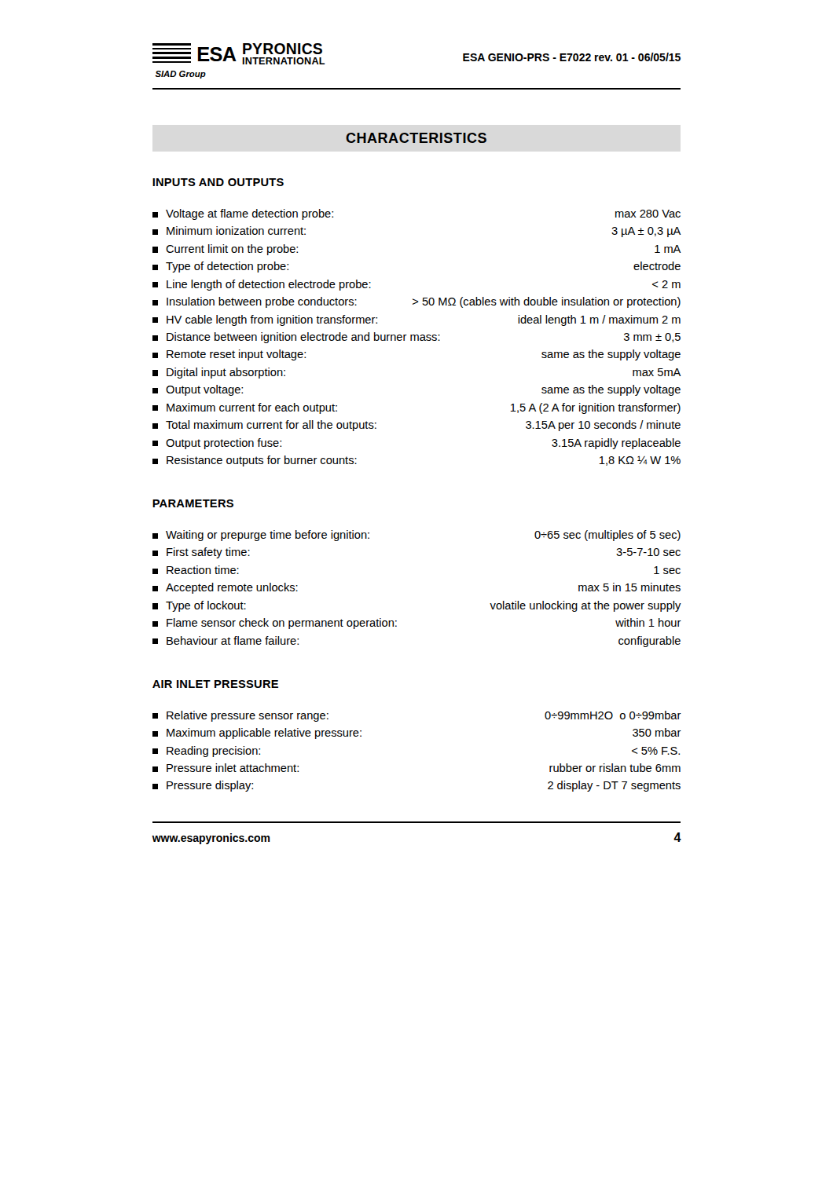ESA
PYRONICS INTERNATIONAL
SIAD Group
ESA GENIO-PRS - E7022 rev. 01 - 06/05/15
CHARACTERISTICS
INPUTS AND OUTPUTS
Voltage at flame detection probe: max 280 Vac
Minimum ionization current: 3 µA ± 0,3 µA
Current limit on the probe: 1 mA
Type of detection probe: electrode
Line length of detection electrode probe:< 2 m
Insulation between probe conductors:> 50 MΩ (cables with double insulation or protection)
HV cable length from ignition transformer: ideal length 1 m / maximum 2 m
Distance between ignition electrode and burner mass: 3 mm ± 0,5
Remote reset input voltage: same as the supply voltage
Digital input absorption: max 5mA
Output voltage: same as the supply voltage
Maximum current for each output: 1,5 A (2 A for ignition transformer)
Total maximum current for all the outputs: 3.15A per 10 seconds / minute
Output protection fuse: 3.15A rapidly replaceable
Resistance outputs for burner counts: 1,8 KΩ ¼ W 1%
PARAMETERS
Waiting or prepurge time before ignition: 0÷65 sec (multiples of 5 sec)
First safety time: 3-5-7-10 sec
Reaction time: 1 sec
Accepted remote unlocks: max 5 in 15 minutes
Type of lockout: volatile unlocking at the power supply
Flame sensor check on permanent operation: within 1 hour
Behaviour at flame failure: configurable
AIR INLET PRESSURE
Relative pressure sensor range: 0÷99mmH2O o 0÷99mbar
Maximum applicable relative pressure: 350 mbar
Reading precision:< 5% F.S.
Pressure inlet attachment: rubber or rislan tube 6mm
Pressure display: 2 display - DT 7 segments
www.esapyronics.com 4